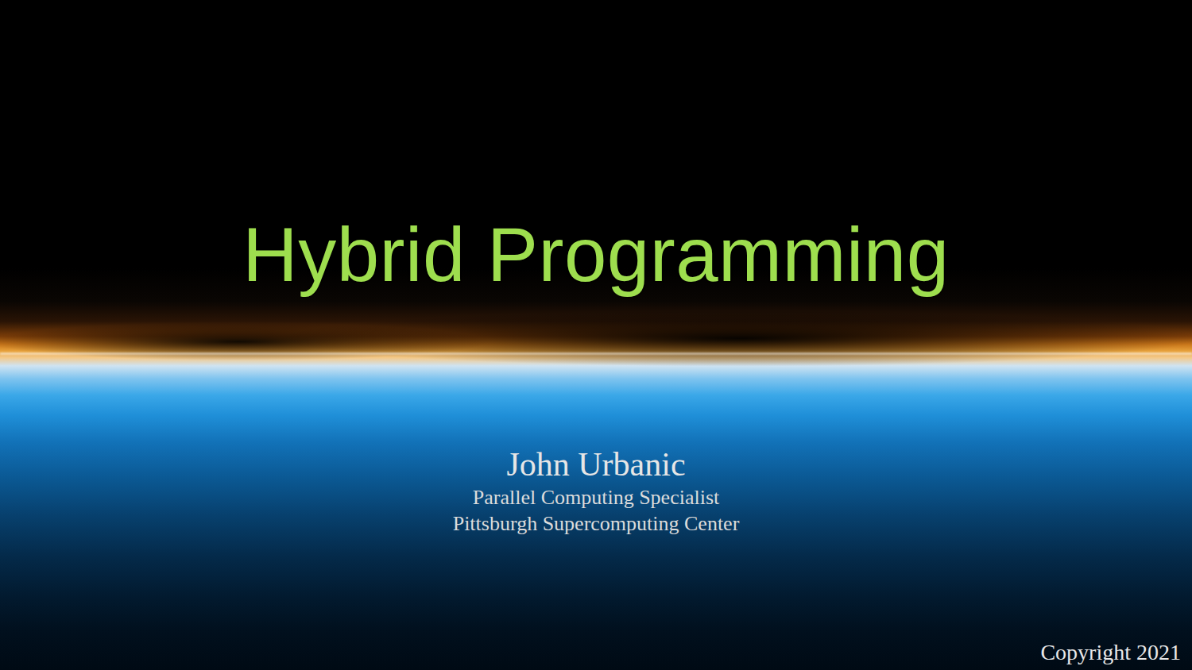Hybrid Programming
John Urbanic
Parallel Computing Specialist
Pittsburgh Supercomputing Center
Copyright 2021